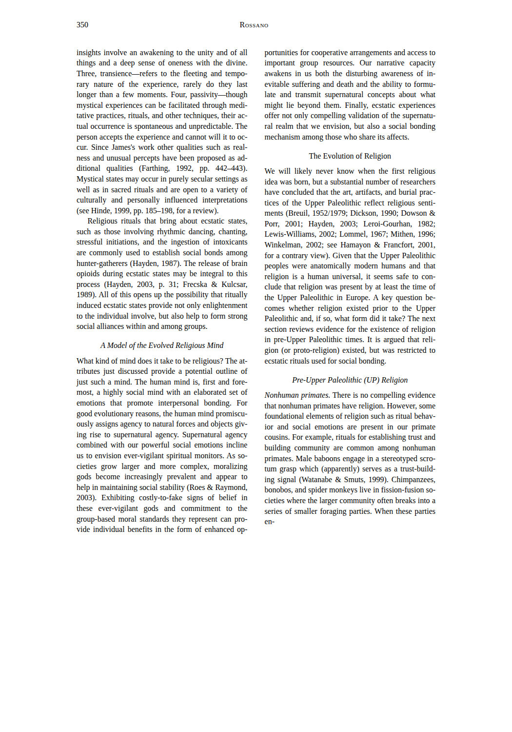350 Rossano
insights involve an awakening to the unity and of all things and a deep sense of oneness with the divine. Three, transience—refers to the fleeting and temporary nature of the experience, rarely do they last longer than a few moments. Four, passivity—though mystical experiences can be facilitated through meditative practices, rituals, and other techniques, their actual occurrence is spontaneous and unpredictable. The person accepts the experience and cannot will it to occur. Since James's work other qualities such as realness and unusual percepts have been proposed as additional qualities (Farthing, 1992, pp. 442–443). Mystical states may occur in purely secular settings as well as in sacred rituals and are open to a variety of culturally and personally influenced interpretations (see Hinde, 1999, pp. 185–198, for a review).
Religious rituals that bring about ecstatic states, such as those involving rhythmic dancing, chanting, stressful initiations, and the ingestion of intoxicants are commonly used to establish social bonds among hunter-gatherers (Hayden, 1987). The release of brain opioids during ecstatic states may be integral to this process (Hayden, 2003, p. 31; Frecska & Kulcsar, 1989). All of this opens up the possibility that ritually induced ecstatic states provide not only enlightenment to the individual involve, but also help to form strong social alliances within and among groups.
A Model of the Evolved Religious Mind
What kind of mind does it take to be religious? The attributes just discussed provide a potential outline of just such a mind. The human mind is, first and foremost, a highly social mind with an elaborated set of emotions that promote interpersonal bonding. For good evolutionary reasons, the human mind promiscuously assigns agency to natural forces and objects giving rise to supernatural agency. Supernatural agency combined with our powerful social emotions incline us to envision ever-vigilant spiritual monitors. As societies grow larger and more complex, moralizing gods become increasingly prevalent and appear to help in maintaining social stability (Roes & Raymond, 2003). Exhibiting costly-to-fake signs of belief in these ever-vigilant gods and commitment to the group-based moral standards they represent can provide individual benefits in the form of enhanced opportunities for cooperative arrangements and access to important group resources. Our narrative capacity awakens in us both the disturbing awareness of inevitable suffering and death and the ability to formulate and transmit supernatural concepts about what might lie beyond them. Finally, ecstatic experiences offer not only compelling validation of the supernatural realm that we envision, but also a social bonding mechanism among those who share its affects.
The Evolution of Religion
We will likely never know when the first religious idea was born, but a substantial number of researchers have concluded that the art, artifacts, and burial practices of the Upper Paleolithic reflect religious sentiments (Breuil, 1952/1979; Dickson, 1990; Dowson & Porr, 2001; Hayden, 2003; Leroi-Gourhan, 1982; Lewis-Williams, 2002; Lommel, 1967; Mithen, 1996; Winkelman, 2002; see Hamayon & Francfort, 2001, for a contrary view). Given that the Upper Paleolithic peoples were anatomically modern humans and that religion is a human universal, it seems safe to conclude that religion was present by at least the time of the Upper Paleolithic in Europe. A key question becomes whether religion existed prior to the Upper Paleolithic and, if so, what form did it take? The next section reviews evidence for the existence of religion in pre-Upper Paleolithic times. It is argued that religion (or proto-religion) existed, but was restricted to ecstatic rituals used for social bonding.
Pre-Upper Paleolithic (UP) Religion
Nonhuman primates. There is no compelling evidence that nonhuman primates have religion. However, some foundational elements of religion such as ritual behavior and social emotions are present in our primate cousins. For example, rituals for establishing trust and building community are common among nonhuman primates. Male baboons engage in a stereotyped scrotum grasp which (apparently) serves as a trust-building signal (Watanabe & Smuts, 1999). Chimpanzees, bonobos, and spider monkeys live in fission-fusion societies where the larger community often breaks into a series of smaller foraging parties. When these parties en-